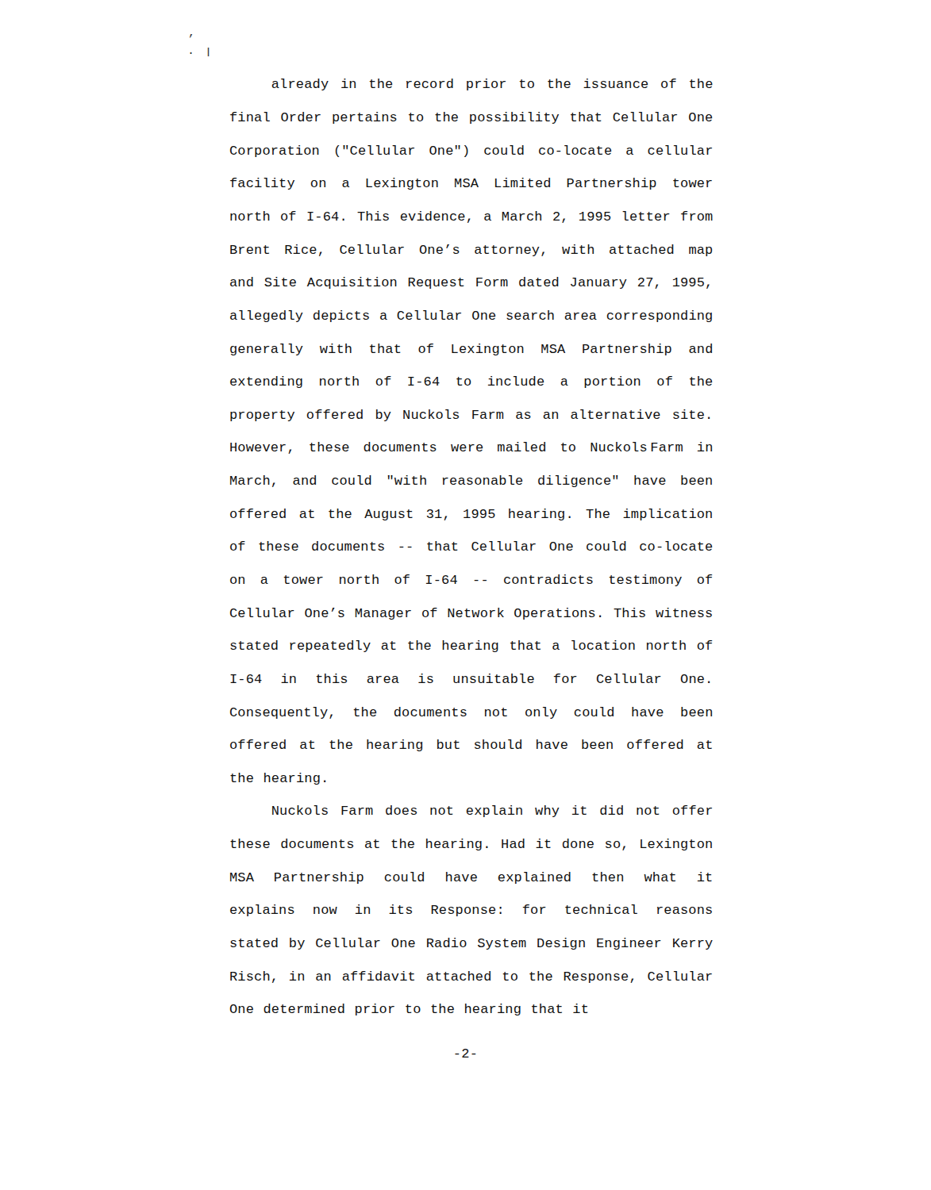’ ·  ǀ
already in the record prior to the issuance of the final Order pertains to the possibility that Cellular One Corporation ("Cellular One") could co-locate a cellular facility on a Lexington MSA Limited Partnership tower north of I-64. This evidence, a March 2, 1995 letter from Brent Rice, Cellular One’s attorney, with attached map and Site Acquisition Request Form dated January 27, 1995, allegedly depicts a Cellular One search area corresponding generally with that of Lexington MSA Partnership and extending north of I-64 to include a portion of the property offered by Nuckols Farm as an alternative site. However, these documents were mailed to Nuckols Farm in March, and could "with reasonable diligence" have been offered at the August 31, 1995 hearing. The implication of these documents -- that Cellular One could co-locate on a tower north of I-64 -- contradicts testimony of Cellular One’s Manager of Network Operations. This witness stated repeatedly at the hearing that a location north of I-64 in this area is unsuitable for Cellular One. Consequently, the documents not only could have been offered at the hearing but should have been offered at the hearing.
Nuckols Farm does not explain why it did not offer these documents at the hearing. Had it done so, Lexington MSA Partnership could have explained then what it explains now in its Response: for technical reasons stated by Cellular One Radio System Design Engineer Kerry Risch, in an affidavit attached to the Response, Cellular One determined prior to the hearing that it
-2-